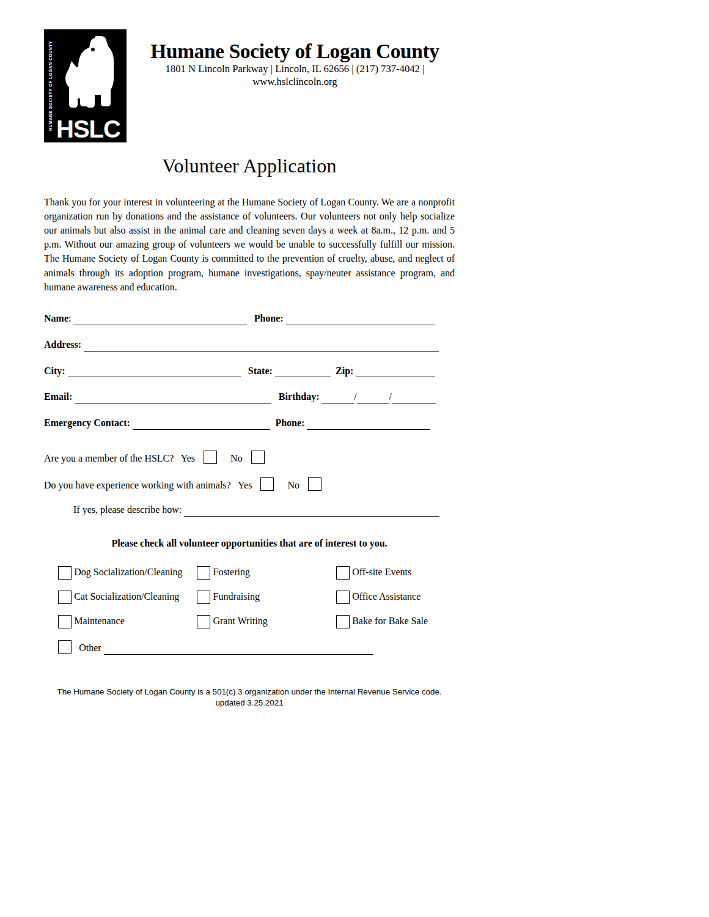HUMANE SOCIETY OF LOGAN COUNTY
HSLC
Humane Society of Logan County
1801 N Lincoln Parkway | Lincoln, IL 62656 | (217) 737-4042 |
www.hslclincoln.org
Volunteer Application
Thank you for your interest in volunteering at the Humane Society of Logan County. We are a nonprofit organization run by donations and the assistance of volunteers. Our volunteers not only help socialize our animals but also assist in the animal care and cleaning seven days a week at 8a.m., 12 p.m. and 5 p.m. Without our amazing group of volunteers we would be unable to successfully fulfill our mission. The Humane Society of Logan County is committed to the prevention of cruelty, abuse, and neglect of animals through its adoption program, humane investigations, spay/neuter assistance program, and humane awareness and education.
Name: Phone:
Address:
City: State: Zip:
Email: Birthday: / /
Emergency Contact: Phone:
Are you a member of the HSLC? Yes No
Do you have experience working with animals? Yes No
If yes, please describe how:
Please check all volunteer opportunities that are of interest to you.
| | Dog Socialization/Cleaning | | Fostering | | Off-site Events |
| | Cat Socialization/Cleaning | | Fundraising | | Office Assistance |
| | Maintenance | | Grant Writing | | Bake for Bake Sale |
Other
The Humane Society of Logan County is a 501(c) 3 organization under the Internal Revenue Service code.
updated 3.25.2021